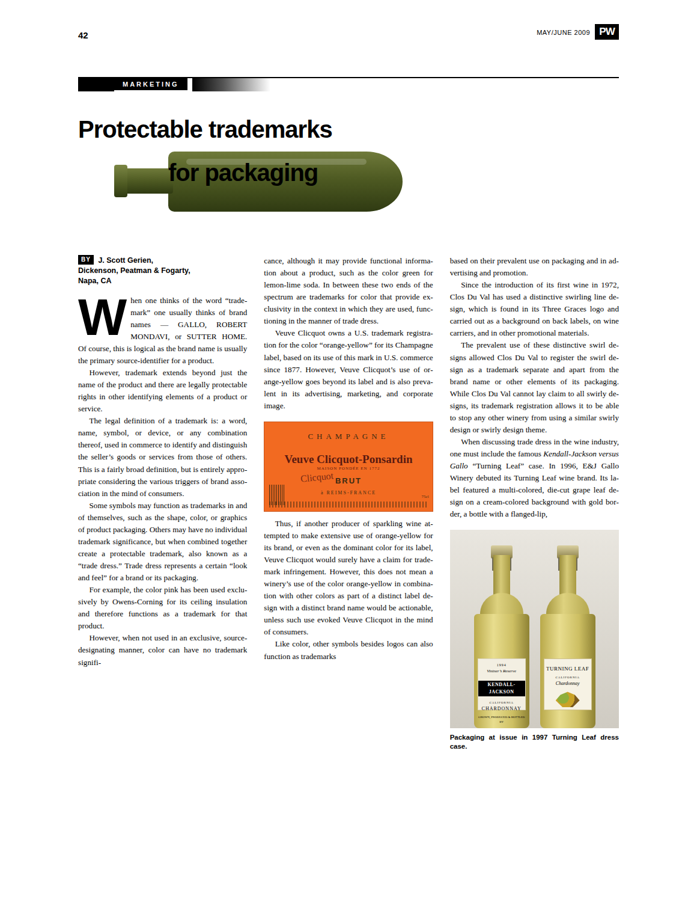42
MAY/JUNE 2009
PW
MARKETING
Protectable trademarks for packaging
BY J. Scott Gerien,
Dickenson, Peatman & Fogarty,
Napa, CA
W
hen one thinks of the word “trademark” one usually thinks of brand names — GALLO, ROBERT MONDAVI, or SUTTER HOME. Of course, this is logical as the brand name is usually the primary source-identifier for a product.
However, trademark extends beyond just the name of the product and there are legally protectable rights in other identifying elements of a product or service.
The legal definition of a trademark is: a word, name, symbol, or device, or any combination thereof, used in commerce to identify and distinguish the seller’s goods or services from those of others. This is a fairly broad definition, but is entirely appropriate considering the various triggers of brand association in the mind of consumers.
Some symbols may function as trademarks in and of themselves, such as the shape, color, or graphics of product packaging. Others may have no individual trademark significance, but when combined together create a protectable trademark, also known as a “trade dress.” Trade dress represents a certain “look and feel” for a brand or its packaging.
For example, the color pink has been used exclusively by Owens-Corning for its ceiling insulation and therefore functions as a trademark for that product.
However, when not used in an exclusive, source-designating manner, color can have no trademark signifi-
cance, although it may provide functional information about a product, such as the color green for lemon-lime soda. In between these two ends of the spectrum are trademarks for color that provide exclusivity in the context in which they are used, functioning in the manner of trade dress.
Veuve Clicquot owns a U.S. trademark registration for the color “orange-yellow” for its Champagne label, based on its use of this mark in U.S. commerce since 1877. However, Veuve Clicquot’s use of orange-yellow goes beyond its label and is also prevalent in its advertising, marketing, and corporate image.
CHAMPAGNE
Veuve Clicquot-Ponsardin
MAISON FONDÉE EN 1772
Clicquot
BRUT
à REIMS-FRANCE
75cl
Thus, if another producer of sparkling wine attempted to make extensive use of orange-yellow for its brand, or even as the dominant color for its label, Veuve Clicquot would surely have a claim for trademark infringement. However, this does not mean a winery’s use of the color orange-yellow in combination with other colors as part of a distinct label design with a distinct brand name would be actionable, unless such use evoked Veuve Clicquot in the mind of consumers.
Like color, other symbols besides logos can also function as trademarks
based on their prevalent use on packaging and in advertising and promotion.
Since the introduction of its first wine in 1972, Clos Du Val has used a distinctive swirling line design, which is found in its Three Graces logo and carried out as a background on back labels, on wine carriers, and in other promotional materials.
The prevalent use of these distinctive swirl designs allowed Clos Du Val to register the swirl design as a trademark separate and apart from the brand name or other elements of its packaging. While Clos Du Val cannot lay claim to all swirly designs, its trademark registration allows it to be able to stop any other winery from using a similar swirly design or swirly design theme.
When discussing trade dress in the wine industry, one must include the famous Kendall-Jackson versus Gallo “Turning Leaf” case. In 1996, E&J Gallo Winery debuted its Turning Leaf wine brand. Its label featured a multi-colored, die-cut grape leaf design on a cream-colored background with gold border, a bottle with a flanged-lip,
1994
Vintner’s Reserve
KENDALL-JACKSON
CALIFORNIA
CHARDONNAY
GROWN, PRODUCED & BOTTLED BY
TURNING LEAF
CALIFORNIA
Chardonnay
Packaging at issue in 1997 Turning Leaf dress case.